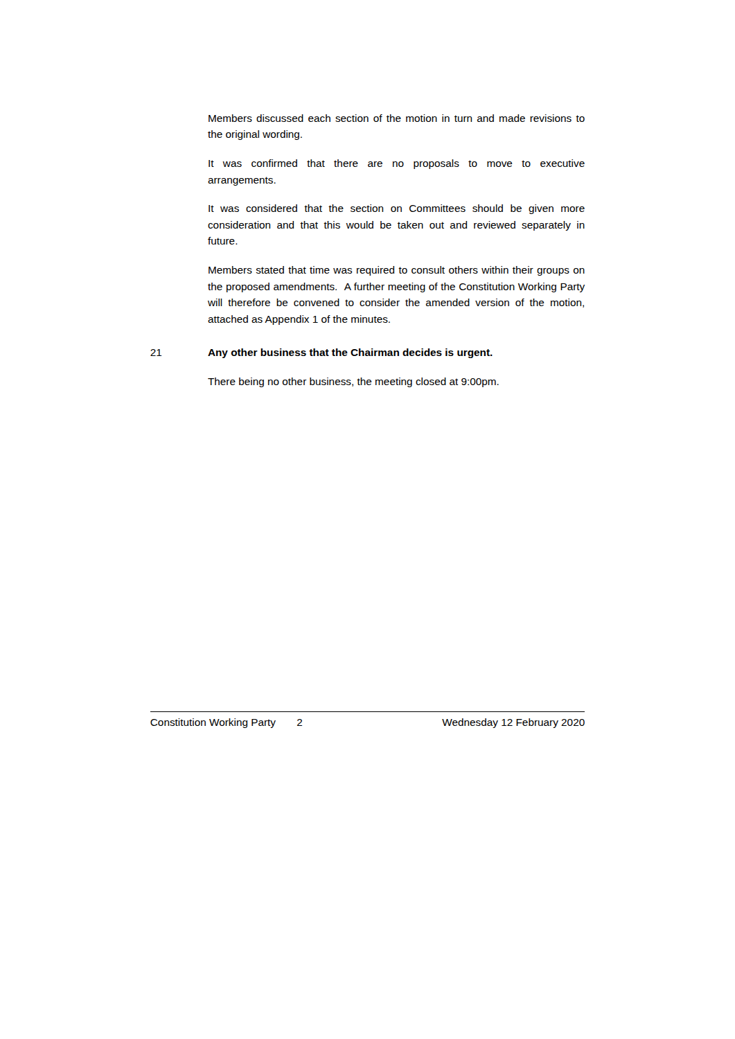Members discussed each section of the motion in turn and made revisions to the original wording.
It was confirmed that there are no proposals to move to executive arrangements.
It was considered that the section on Committees should be given more consideration and that this would be taken out and reviewed separately in future.
Members stated that time was required to consult others within their groups on the proposed amendments. A further meeting of the Constitution Working Party will therefore be convened to consider the amended version of the motion, attached as Appendix 1 of the minutes.
21
Any other business that the Chairman decides is urgent.
There being no other business, the meeting closed at 9:00pm.
Constitution Working Party 2 Wednesday 12 February 2020